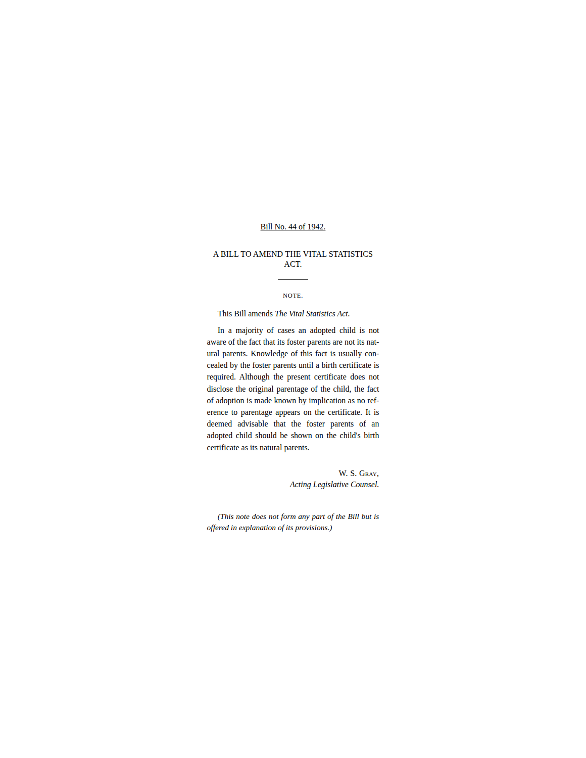Bill No. 44 of 1942.
A BILL TO AMEND THE VITAL STATISTICS ACT.
NOTE.
This Bill amends The Vital Statistics Act.
In a majority of cases an adopted child is not aware of the fact that its foster parents are not its natural parents. Knowledge of this fact is usually concealed by the foster parents until a birth certificate is required. Although the present certificate does not disclose the original parentage of the child, the fact of adoption is made known by implication as no reference to parentage appears on the certificate. It is deemed advisable that the foster parents of an adopted child should be shown on the child's birth certificate as its natural parents.
W. S. Gray,
Acting Legislative Counsel.
(This note does not form any part of the Bill but is offered in explanation of its provisions.)